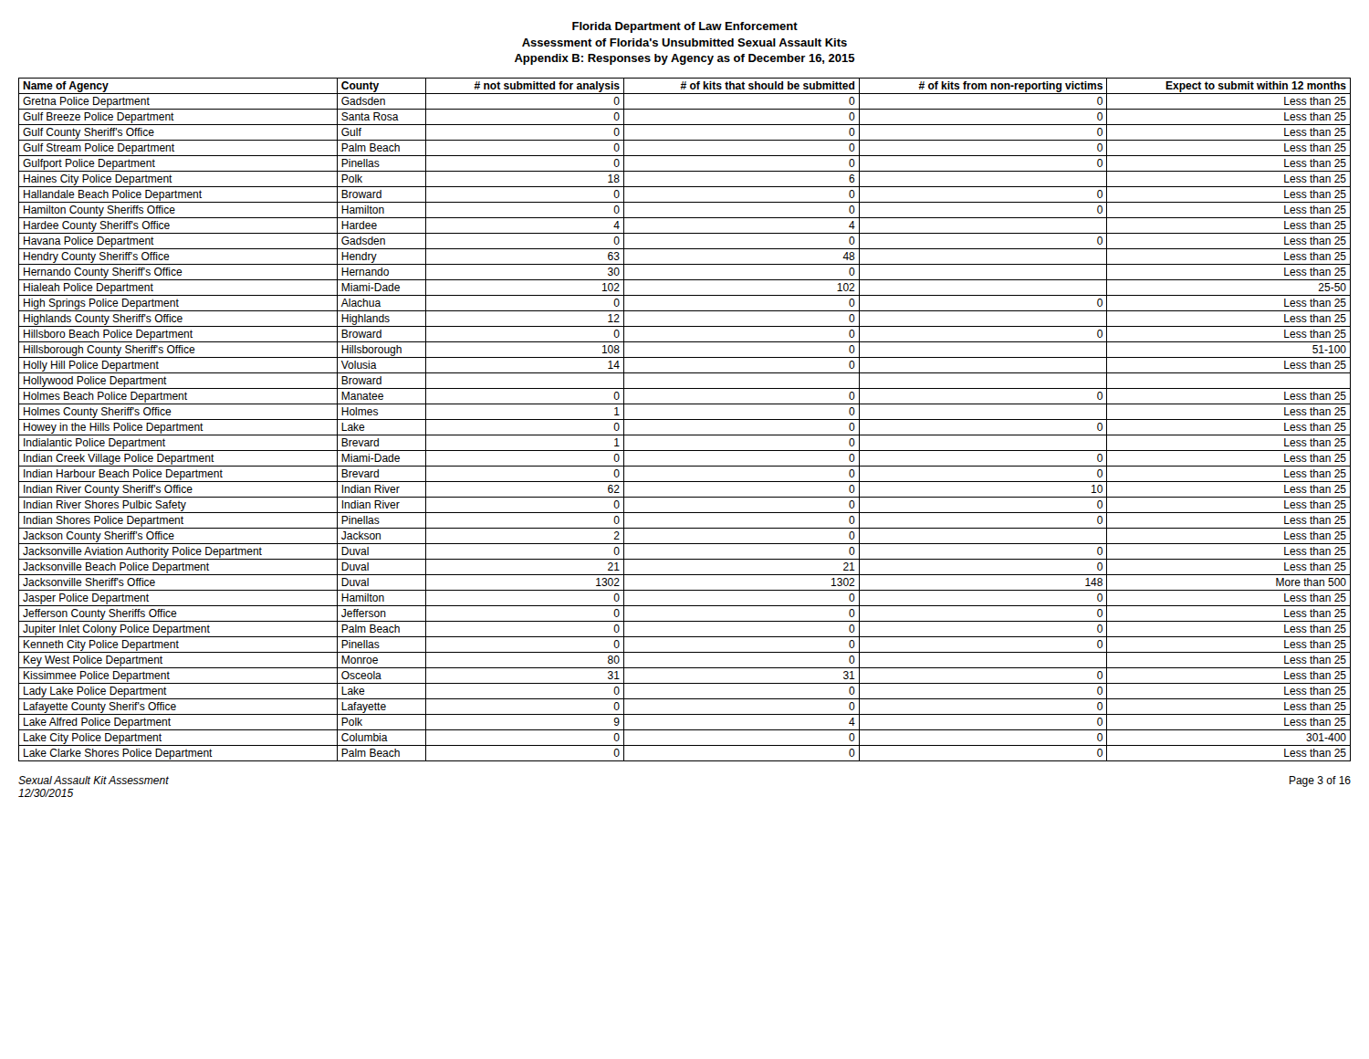Florida Department of Law Enforcement
Assessment of Florida's Unsubmitted Sexual Assault Kits
Appendix B: Responses by Agency as of December 16, 2015
| Name of Agency | County | # not submitted for analysis | # of kits that should be submitted | # of kits from non-reporting victims | Expect to submit within 12 months |
| --- | --- | --- | --- | --- | --- |
| Gretna Police Department | Gadsden | 0 | 0 | 0 | Less than 25 |
| Gulf Breeze Police Department | Santa Rosa | 0 | 0 | 0 | Less than 25 |
| Gulf County Sheriff's Office | Gulf | 0 | 0 | 0 | Less than 25 |
| Gulf Stream Police Department | Palm Beach | 0 | 0 | 0 | Less than 25 |
| Gulfport Police Department | Pinellas | 0 | 0 | 0 | Less than 25 |
| Haines City Police Department | Polk | 18 | 6 | | Less than 25 |
| Hallandale Beach Police Department | Broward | 0 | 0 | 0 | Less than 25 |
| Hamilton County Sheriffs Office | Hamilton | 0 | 0 | 0 | Less than 25 |
| Hardee County Sheriff's Office | Hardee | 4 | 4 | | Less than 25 |
| Havana Police Department | Gadsden | 0 | 0 | 0 | Less than 25 |
| Hendry County Sheriff's Office | Hendry | 63 | 48 | | Less than 25 |
| Hernando County Sheriff's Office | Hernando | 30 | 0 | | Less than 25 |
| Hialeah Police Department | Miami-Dade | 102 | 102 | | 25-50 |
| High Springs Police Department | Alachua | 0 | 0 | 0 | Less than 25 |
| Highlands County Sheriff's Office | Highlands | 12 | 0 | | Less than 25 |
| Hillsboro Beach Police Department | Broward | 0 | 0 | 0 | Less than 25 |
| Hillsborough County Sheriff's Office | Hillsborough | 108 | 0 | | 51-100 |
| Holly Hill Police Department | Volusia | 14 | 0 | | Less than 25 |
| Hollywood Police Department | Broward | | | | |
| Holmes Beach Police Department | Manatee | 0 | 0 | 0 | Less than 25 |
| Holmes County Sheriff's Office | Holmes | 1 | 0 | | Less than 25 |
| Howey in the Hills Police Department | Lake | 0 | 0 | 0 | Less than 25 |
| Indialantic Police Department | Brevard | 1 | 0 | | Less than 25 |
| Indian Creek Village Police Department | Miami-Dade | 0 | 0 | 0 | Less than 25 |
| Indian Harbour Beach Police Department | Brevard | 0 | 0 | 0 | Less than 25 |
| Indian River County Sheriff's Office | Indian River | 62 | 0 | 10 | Less than 25 |
| Indian River Shores Pulbic Safety | Indian River | 0 | 0 | 0 | Less than 25 |
| Indian Shores Police Department | Pinellas | 0 | 0 | 0 | Less than 25 |
| Jackson County Sheriff's Office | Jackson | 2 | 0 | | Less than 25 |
| Jacksonville Aviation Authority Police Department | Duval | 0 | 0 | 0 | Less than 25 |
| Jacksonville Beach Police Department | Duval | 21 | 21 | 0 | Less than 25 |
| Jacksonville Sheriff's Office | Duval | 1302 | 1302 | 148 | More than 500 |
| Jasper Police Department | Hamilton | 0 | 0 | 0 | Less than 25 |
| Jefferson County Sheriffs Office | Jefferson | 0 | 0 | 0 | Less than 25 |
| Jupiter Inlet Colony Police Department | Palm Beach | 0 | 0 | 0 | Less than 25 |
| Kenneth City Police Department | Pinellas | 0 | 0 | 0 | Less than 25 |
| Key West Police Department | Monroe | 80 | 0 | | Less than 25 |
| Kissimmee Police Department | Osceola | 31 | 31 | 0 | Less than 25 |
| Lady Lake Police Department | Lake | 0 | 0 | 0 | Less than 25 |
| Lafayette County Sherif's Office | Lafayette | 0 | 0 | 0 | Less than 25 |
| Lake Alfred Police Department | Polk | 9 | 4 | 0 | Less than 25 |
| Lake City Police Department | Columbia | 0 | 0 | 0 | 301-400 |
| Lake Clarke Shores Police Department | Palm Beach | 0 | 0 | 0 | Less than 25 |
Sexual Assault Kit Assessment
12/30/2015
Page 3 of 16